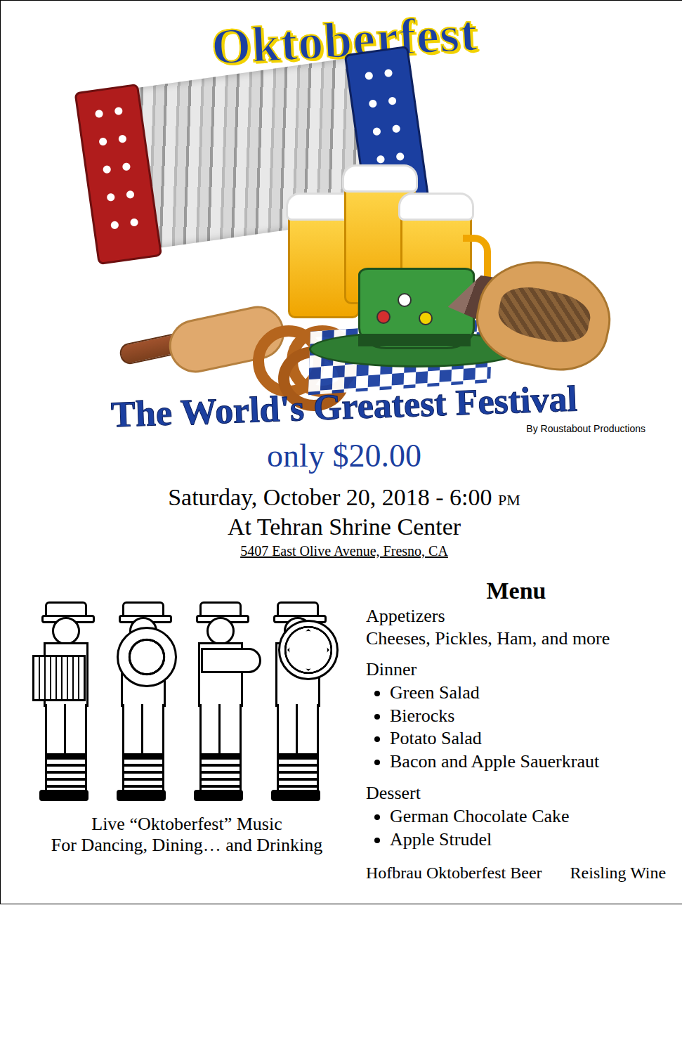Oktoberfest
The World's Greatest Festival
By Roustabout Productions
only $20.00
Saturday, October 20, 2018 - 6:00 PM
At Tehran Shrine Center
5407 East Olive Avenue, Fresno, CA
Live “Oktoberfest” Music
For Dancing, Dining… and Drinking
Menu
Appetizers
Cheeses, Pickles, Ham, and more
Dinner
Green Salad
Bierocks
Potato Salad
Bacon and Apple Sauerkraut
Dessert
German Chocolate Cake
Apple Strudel
Hofbrau Oktoberfest Beer Reisling Wine